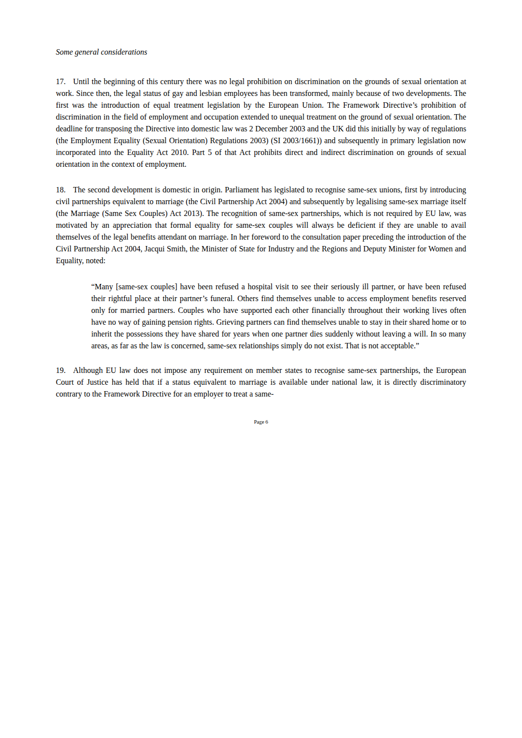Some general considerations
17. Until the beginning of this century there was no legal prohibition on discrimination on the grounds of sexual orientation at work. Since then, the legal status of gay and lesbian employees has been transformed, mainly because of two developments. The first was the introduction of equal treatment legislation by the European Union. The Framework Directive’s prohibition of discrimination in the field of employment and occupation extended to unequal treatment on the ground of sexual orientation. The deadline for transposing the Directive into domestic law was 2 December 2003 and the UK did this initially by way of regulations (the Employment Equality (Sexual Orientation) Regulations 2003) (SI 2003/1661)) and subsequently in primary legislation now incorporated into the Equality Act 2010. Part 5 of that Act prohibits direct and indirect discrimination on grounds of sexual orientation in the context of employment.
18. The second development is domestic in origin. Parliament has legislated to recognise same-sex unions, first by introducing civil partnerships equivalent to marriage (the Civil Partnership Act 2004) and subsequently by legalising same-sex marriage itself (the Marriage (Same Sex Couples) Act 2013). The recognition of same-sex partnerships, which is not required by EU law, was motivated by an appreciation that formal equality for same-sex couples will always be deficient if they are unable to avail themselves of the legal benefits attendant on marriage. In her foreword to the consultation paper preceding the introduction of the Civil Partnership Act 2004, Jacqui Smith, the Minister of State for Industry and the Regions and Deputy Minister for Women and Equality, noted:
“Many [same-sex couples] have been refused a hospital visit to see their seriously ill partner, or have been refused their rightful place at their partner’s funeral. Others find themselves unable to access employment benefits reserved only for married partners. Couples who have supported each other financially throughout their working lives often have no way of gaining pension rights. Grieving partners can find themselves unable to stay in their shared home or to inherit the possessions they have shared for years when one partner dies suddenly without leaving a will. In so many areas, as far as the law is concerned, same-sex relationships simply do not exist. That is not acceptable.”
19. Although EU law does not impose any requirement on member states to recognise same-sex partnerships, the European Court of Justice has held that if a status equivalent to marriage is available under national law, it is directly discriminatory contrary to the Framework Directive for an employer to treat a same-
Page 6